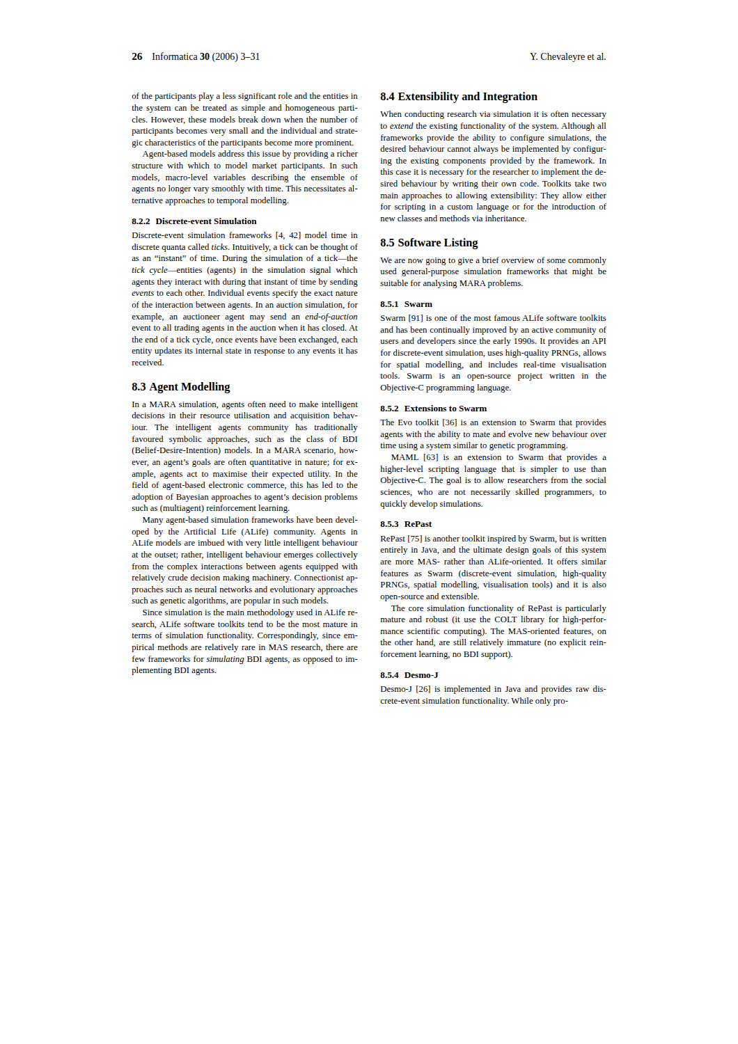26 Informatica 30 (2006) 3–31
Y. Chevaleyre et al.
of the participants play a less significant role and the entities in the system can be treated as simple and homogeneous particles. However, these models break down when the number of participants becomes very small and the individual and strategic characteristics of the participants become more prominent.
Agent-based models address this issue by providing a richer structure with which to model market participants. In such models, macro-level variables describing the ensemble of agents no longer vary smoothly with time. This necessitates alternative approaches to temporal modelling.
8.2.2 Discrete-event Simulation
Discrete-event simulation frameworks [4, 42] model time in discrete quanta called ticks. Intuitively, a tick can be thought of as an “instant” of time. During the simulation of a tick—the tick cycle—entities (agents) in the simulation signal which agents they interact with during that instant of time by sending events to each other. Individual events specify the exact nature of the interaction between agents. In an auction simulation, for example, an auctioneer agent may send an end-of-auction event to all trading agents in the auction when it has closed. At the end of a tick cycle, once events have been exchanged, each entity updates its internal state in response to any events it has received.
8.3 Agent Modelling
In a MARA simulation, agents often need to make intelligent decisions in their resource utilisation and acquisition behaviour. The intelligent agents community has traditionally favoured symbolic approaches, such as the class of BDI (Belief-Desire-Intention) models. In a MARA scenario, however, an agent’s goals are often quantitative in nature; for example, agents act to maximise their expected utility. In the field of agent-based electronic commerce, this has led to the adoption of Bayesian approaches to agent’s decision problems such as (multiagent) reinforcement learning.
Many agent-based simulation frameworks have been developed by the Artificial Life (ALife) community. Agents in ALife models are imbued with very little intelligent behaviour at the outset; rather, intelligent behaviour emerges collectively from the complex interactions between agents equipped with relatively crude decision making machinery. Connectionist approaches such as neural networks and evolutionary approaches such as genetic algorithms, are popular in such models.
Since simulation is the main methodology used in ALife research, ALife software toolkits tend to be the most mature in terms of simulation functionality. Correspondingly, since empirical methods are relatively rare in MAS research, there are few frameworks for simulating BDI agents, as opposed to implementing BDI agents.
8.4 Extensibility and Integration
When conducting research via simulation it is often necessary to extend the existing functionality of the system. Although all frameworks provide the ability to configure simulations, the desired behaviour cannot always be implemented by configuring the existing components provided by the framework. In this case it is necessary for the researcher to implement the desired behaviour by writing their own code. Toolkits take two main approaches to allowing extensibility: They allow either for scripting in a custom language or for the introduction of new classes and methods via inheritance.
8.5 Software Listing
We are now going to give a brief overview of some commonly used general-purpose simulation frameworks that might be suitable for analysing MARA problems.
8.5.1 Swarm
Swarm [91] is one of the most famous ALife software toolkits and has been continually improved by an active community of users and developers since the early 1990s. It provides an API for discrete-event simulation, uses high-quality PRNGs, allows for spatial modelling, and includes real-time visualisation tools. Swarm is an open-source project written in the Objective-C programming language.
8.5.2 Extensions to Swarm
The Evo toolkit [36] is an extension to Swarm that provides agents with the ability to mate and evolve new behaviour over time using a system similar to genetic programming.
MAML [63] is an extension to Swarm that provides a higher-level scripting language that is simpler to use than Objective-C. The goal is to allow researchers from the social sciences, who are not necessarily skilled programmers, to quickly develop simulations.
8.5.3 RePast
RePast [75] is another toolkit inspired by Swarm, but is written entirely in Java, and the ultimate design goals of this system are more MAS- rather than ALife-oriented. It offers similar features as Swarm (discrete-event simulation, high-quality PRNGs, spatial modelling, visualisation tools) and it is also open-source and extensible.
The core simulation functionality of RePast is particularly mature and robust (it use the COLT library for high-performance scientific computing). The MAS-oriented features, on the other hand, are still relatively immature (no explicit reinforcement learning, no BDI support).
8.5.4 Desmo-J
Desmo-J [26] is implemented in Java and provides raw discrete-event simulation functionality. While only pro-